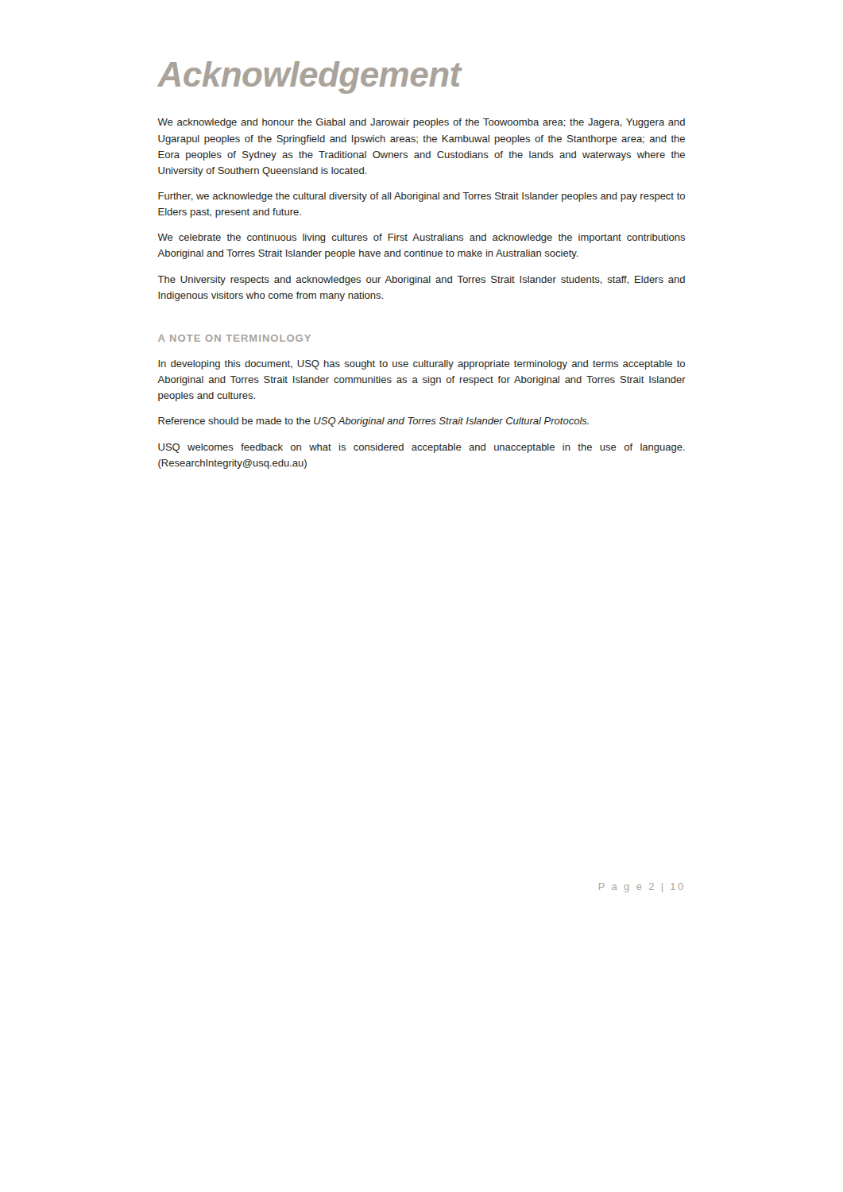Acknowledgement
We acknowledge and honour the Giabal and Jarowair peoples of the Toowoomba area; the Jagera, Yuggera and Ugarapul peoples of the Springfield and Ipswich areas; the Kambuwal peoples of the Stanthorpe area; and the Eora peoples of Sydney as the Traditional Owners and Custodians of the lands and waterways where the University of Southern Queensland is located.
Further, we acknowledge the cultural diversity of all Aboriginal and Torres Strait Islander peoples and pay respect to Elders past, present and future.
We celebrate the continuous living cultures of First Australians and acknowledge the important contributions Aboriginal and Torres Strait Islander people have and continue to make in Australian society.
The University respects and acknowledges our Aboriginal and Torres Strait Islander students, staff, Elders and Indigenous visitors who come from many nations.
A note on terminology
In developing this document, USQ has sought to use culturally appropriate terminology and terms acceptable to Aboriginal and Torres Strait Islander communities as a sign of respect for Aboriginal and Torres Strait Islander peoples and cultures.
Reference should be made to the USQ Aboriginal and Torres Strait Islander Cultural Protocols.
USQ welcomes feedback on what is considered acceptable and unacceptable in the use of language. (ResearchIntegrity@usq.edu.au)
P a g e 2 | 10